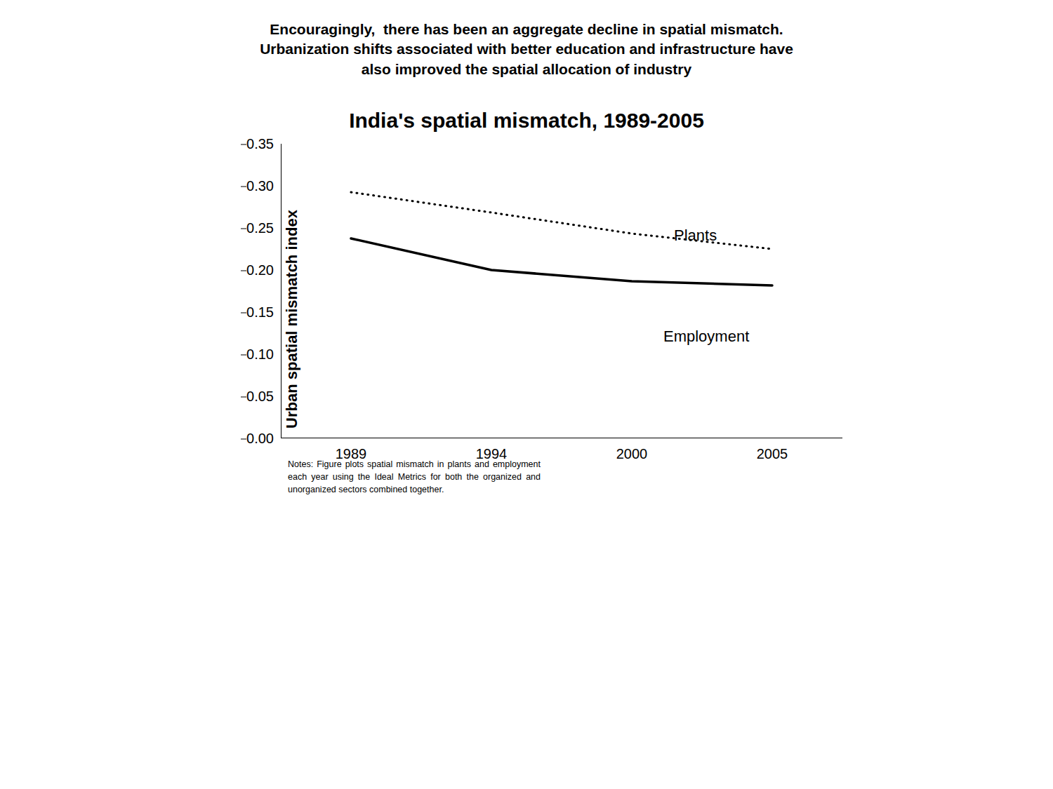Encouragingly, there has been an aggregate decline in spatial mismatch.
Urbanization shifts associated with better education and infrastructure have
also improved the spatial allocation of industry
India's spatial mismatch, 1989-2005
Urban spatial mismatch index
0.35
0.30
0.25
0.20
0.15
0.10
0.05
0.00
1989
1994
2000
2005
Plants
Employment
Notes: Figure plots spatial mismatch in plants and employment each year using the Ideal Metrics for both the organized and unorganized sectors combined together.